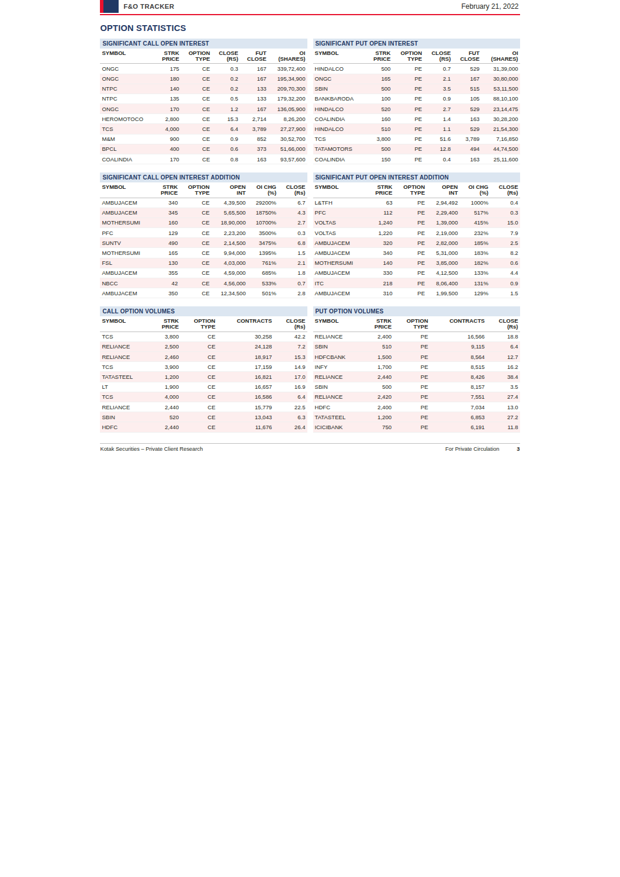F&O TRACKER
February 21, 2022
Option Statistics
Significant Call Open Interest
| SYMBOL | STRK | OPTION | CLOSE | FUT | OI |
| --- | --- | --- | --- | --- | --- |
| | PRICE | TYPE | (RS) | CLOSE | (SHARES) |
| ONGC | 175 | CE | 0.3 | 167 | 339,72,400 |
| ONGC | 180 | CE | 0.2 | 167 | 195,34,900 |
| NTPC | 140 | CE | 0.2 | 133 | 209,70,300 |
| NTPC | 135 | CE | 0.5 | 133 | 179,32,200 |
| ONGC | 170 | CE | 1.2 | 167 | 136,05,900 |
| HEROMOTOCO | 2,800 | CE | 15.3 | 2,714 | 8,26,200 |
| TCS | 4,000 | CE | 6.4 | 3,789 | 27,27,900 |
| M&M | 900 | CE | 0.9 | 852 | 30,52,700 |
| BPCL | 400 | CE | 0.6 | 373 | 51,66,000 |
| COALINDIA | 170 | CE | 0.8 | 163 | 93,57,600 |
Significant Put Open Interest
| SYMBOL | STRK | OPTION | CLOSE | FUT | OI |
| --- | --- | --- | --- | --- | --- |
| | PRICE | TYPE | (RS) | CLOSE | (SHARES) |
| HINDALCO | 500 | PE | 0.7 | 529 | 31,39,000 |
| ONGC | 165 | PE | 2.1 | 167 | 30,80,000 |
| SBIN | 500 | PE | 3.5 | 515 | 53,11,500 |
| BANKBARODA | 100 | PE | 0.9 | 105 | 88,10,100 |
| HINDALCO | 520 | PE | 2.7 | 529 | 23,14,475 |
| COALINDIA | 160 | PE | 1.4 | 163 | 30,28,200 |
| HINDALCO | 510 | PE | 1.1 | 529 | 21,54,300 |
| TCS | 3,800 | PE | 51.6 | 3,789 | 7,16,850 |
| TATAMOTORS | 500 | PE | 12.8 | 494 | 44,74,500 |
| COALINDIA | 150 | PE | 0.4 | 163 | 25,11,600 |
Significant Call Open Interest Addition
| SYMBOL | STRK | OPTION | OPEN | OI CHG | CLOSE |
| --- | --- | --- | --- | --- | --- |
| | PRICE | TYPE | INT | (%) | (Rs) |
| AMBUJACEM | 340 | CE | 4,39,500 | 29200% | 6.7 |
| AMBUJACEM | 345 | CE | 5,65,500 | 18750% | 4.3 |
| MOTHERSUMI | 160 | CE | 18,90,000 | 10700% | 2.7 |
| PFC | 129 | CE | 2,23,200 | 3500% | 0.3 |
| SUNTV | 490 | CE | 2,14,500 | 3475% | 6.8 |
| MOTHERSUMI | 165 | CE | 9,94,000 | 1395% | 1.5 |
| FSL | 130 | CE | 4,03,000 | 761% | 2.1 |
| AMBUJACEM | 355 | CE | 4,59,000 | 685% | 1.8 |
| NBCC | 42 | CE | 4,56,000 | 533% | 0.7 |
| AMBUJACEM | 350 | CE | 12,34,500 | 501% | 2.8 |
Significant Put Open Interest Addition
| SYMBOL | STRK | OPTION | OPEN | OI CHG | CLOSE |
| --- | --- | --- | --- | --- | --- |
| | PRICE | TYPE | INT | (%) | (Rs) |
| L&TFH | 63 | PE | 2,94,492 | 1000% | 0.4 |
| PFC | 112 | PE | 2,29,400 | 517% | 0.3 |
| VOLTAS | 1,240 | PE | 1,39,000 | 415% | 15.0 |
| VOLTAS | 1,220 | PE | 2,19,000 | 232% | 7.9 |
| AMBUJACEM | 320 | PE | 2,82,000 | 185% | 2.5 |
| AMBUJACEM | 340 | PE | 5,31,000 | 183% | 8.2 |
| MOTHERSUMI | 140 | PE | 3,85,000 | 182% | 0.6 |
| AMBUJACEM | 330 | PE | 4,12,500 | 133% | 4.4 |
| ITC | 218 | PE | 8,06,400 | 131% | 0.9 |
| AMBUJACEM | 310 | PE | 1,99,500 | 129% | 1.5 |
Call Option Volumes
| SYMBOL | STRK | OPTION | CONTRACTS | CLOSE |
| --- | --- | --- | --- | --- |
| | PRICE | TYPE | | (Rs) |
| TCS | 3,800 | CE | 30,258 | 42.2 |
| RELIANCE | 2,500 | CE | 24,128 | 7.2 |
| RELIANCE | 2,460 | CE | 18,917 | 15.3 |
| TCS | 3,900 | CE | 17,159 | 14.9 |
| TATASTEEL | 1,200 | CE | 16,821 | 17.0 |
| LT | 1,900 | CE | 16,657 | 16.9 |
| TCS | 4,000 | CE | 16,586 | 6.4 |
| RELIANCE | 2,440 | CE | 15,779 | 22.5 |
| SBIN | 520 | CE | 13,043 | 6.3 |
| HDFC | 2,440 | CE | 11,676 | 26.4 |
Put Option Volumes
| SYMBOL | STRK | OPTION | CONTRACTS | CLOSE |
| --- | --- | --- | --- | --- |
| | PRICE | TYPE | | (Rs) |
| RELIANCE | 2,400 | PE | 16,566 | 18.8 |
| SBIN | 510 | PE | 9,115 | 6.4 |
| HDFCBANK | 1,500 | PE | 8,564 | 12.7 |
| INFY | 1,700 | PE | 8,515 | 16.2 |
| RELIANCE | 2,440 | PE | 8,426 | 38.4 |
| SBIN | 500 | PE | 8,157 | 3.5 |
| RELIANCE | 2,420 | PE | 7,551 | 27.4 |
| HDFC | 2,400 | PE | 7,034 | 13.0 |
| TATASTEEL | 1,200 | PE | 6,853 | 27.2 |
| ICICIBANK | 750 | PE | 6,191 | 11.8 |
Kotak Securities – Private Client Research
For Private Circulation
3